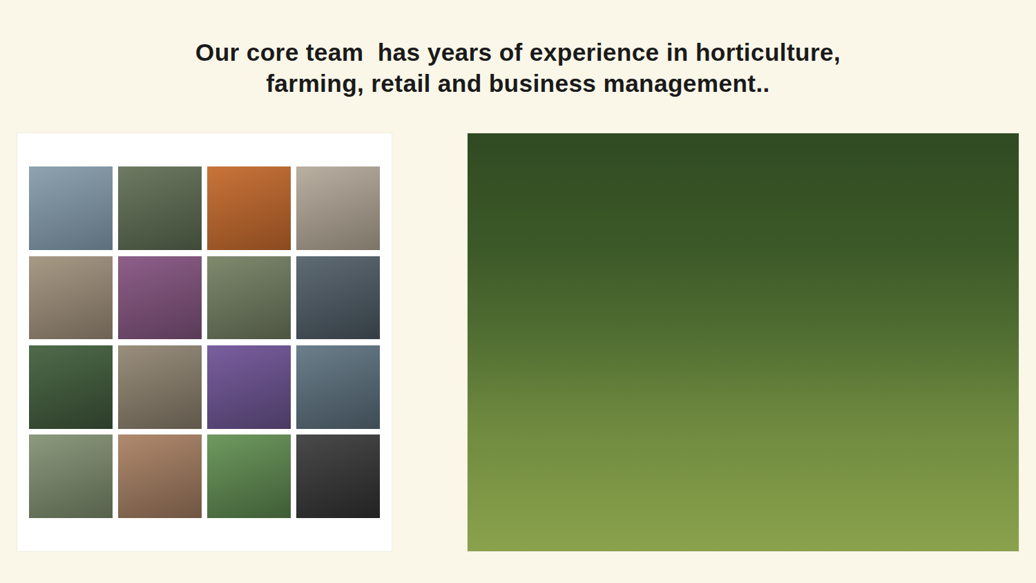Our core team has years of experience in horticulture, farming, retail and business management..